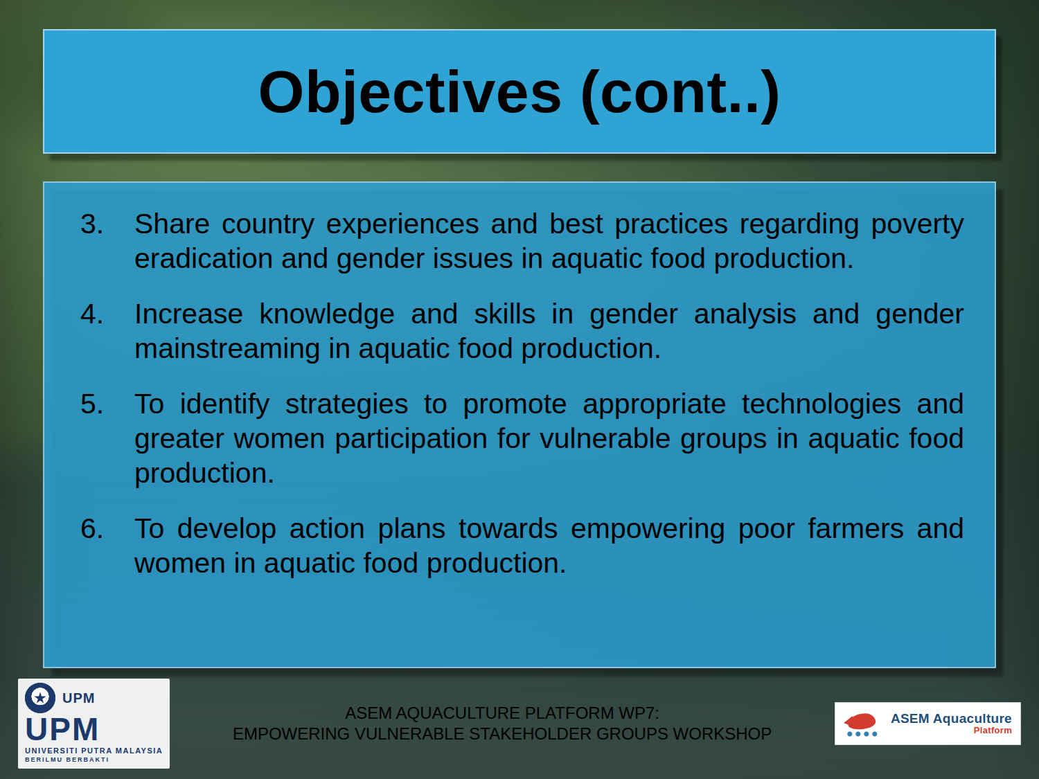Objectives (cont..)
Share country experiences and best practices regarding poverty eradication and gender issues in aquatic food production.
Increase knowledge and skills in gender analysis and gender mainstreaming in aquatic food production.
To identify strategies to promote appropriate technologies and greater women participation for vulnerable groups in aquatic food production.
To develop action plans towards empowering poor farmers and women in aquatic food production.
UPM
UPM
UNIVERSITI PUTRA MALAYSIA
BERILMU BERBAKTI
ASEM Aquaculture Platform WP7:
Empowering Vulnerable Stakeholder Groups Workshop
ASEM Aquaculture Platform